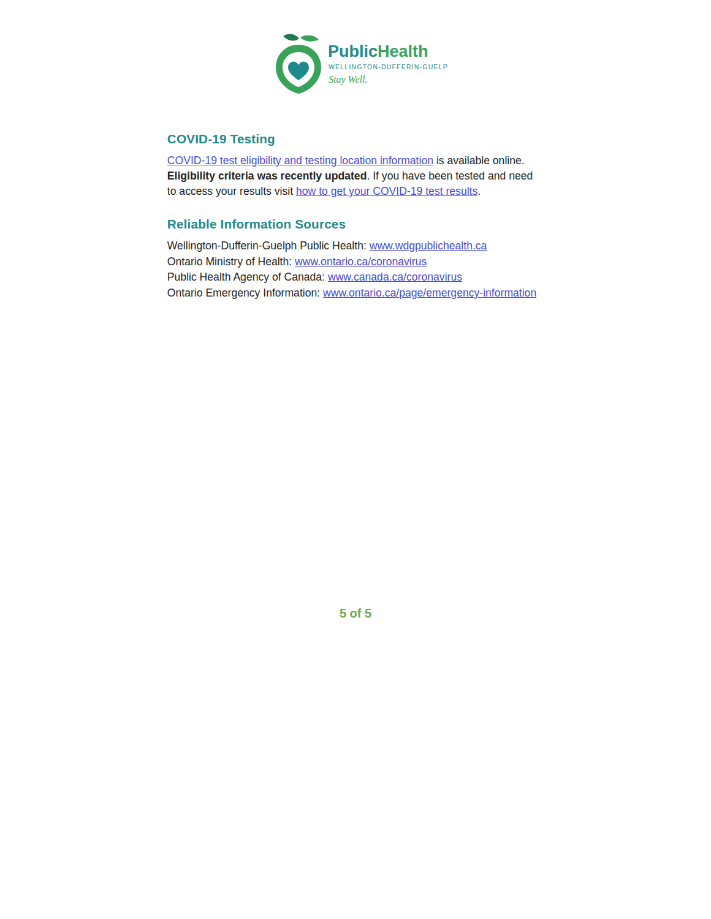Public Health WELLINGTON-DUFFERIN-GUELPH Stay Well.
COVID-19 Testing
COVID-19 test eligibility and testing location information is available online. Eligibility criteria was recently updated. If you have been tested and need to access your results visit how to get your COVID-19 test results.
Reliable Information Sources
Wellington-Dufferin-Guelph Public Health: www.wdgpublichealth.ca
Ontario Ministry of Health: www.ontario.ca/coronavirus
Public Health Agency of Canada: www.canada.ca/coronavirus
Ontario Emergency Information: www.ontario.ca/page/emergency-information
5 of 5